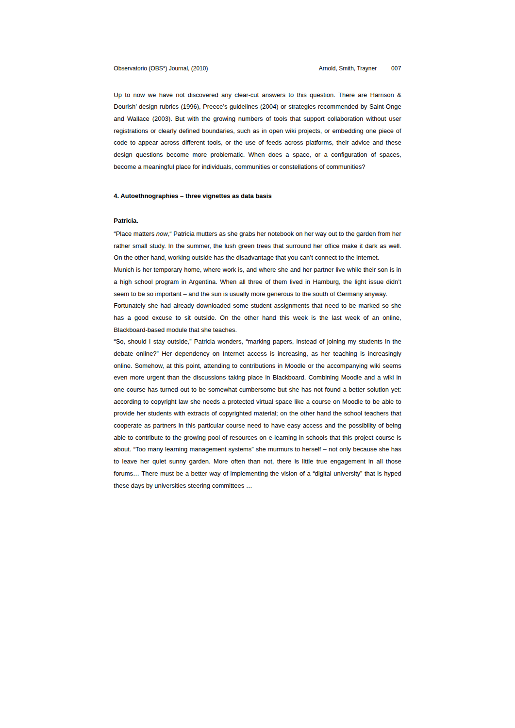Observatorio (OBS*) Journal, (2010) Arnold, Smith, Trayner 007
Up to now we have not discovered any clear-cut answers to this question. There are Harrison & Dourish’ design rubrics (1996), Preece’s guidelines (2004) or strategies recommended by Saint-Onge and Wallace (2003). But with the growing numbers of tools that support collaboration without user registrations or clearly defined boundaries, such as in open wiki projects, or embedding one piece of code to appear across different tools, or the use of feeds across platforms, their advice and these design questions become more problematic. When does a space, or a configuration of spaces, become a meaningful place for individuals, communities or constellations of communities?
4. Autoethnographies – three vignettes as data basis
Patricia.
“Place matters now,“ Patricia mutters as she grabs her notebook on her way out to the garden from her rather small study. In the summer, the lush green trees that surround her office make it dark as well. On the other hand, working outside has the disadvantage that you can’t connect to the Internet.
Munich is her temporary home, where work is, and where she and her partner live while their son is in a high school program in Argentina. When all three of them lived in Hamburg, the light issue didn’t seem to be so important – and the sun is usually more generous to the south of Germany anyway.
Fortunately she had already downloaded some student assignments that need to be marked so she has a good excuse to sit outside. On the other hand this week is the last week of an online, Blackboard-based module that she teaches.
“So, should I stay outside,” Patricia wonders, “marking papers, instead of joining my students in the debate online?” Her dependency on Internet access is increasing, as her teaching is increasingly online. Somehow, at this point, attending to contributions in Moodle or the accompanying wiki seems even more urgent than the discussions taking place in Blackboard. Combining Moodle and a wiki in one course has turned out to be somewhat cumbersome but she has not found a better solution yet: according to copyright law she needs a protected virtual space like a course on Moodle to be able to provide her students with extracts of copyrighted material; on the other hand the school teachers that cooperate as partners in this particular course need to have easy access and the possibility of being able to contribute to the growing pool of resources on e-learning in schools that this project course is about. “Too many learning management systems” she murmurs to herself – not only because she has to leave her quiet sunny garden. More often than not, there is little true engagement in all those forums… There must be a better way of implementing the vision of a “digital university” that is hyped these days by universities steering committees …